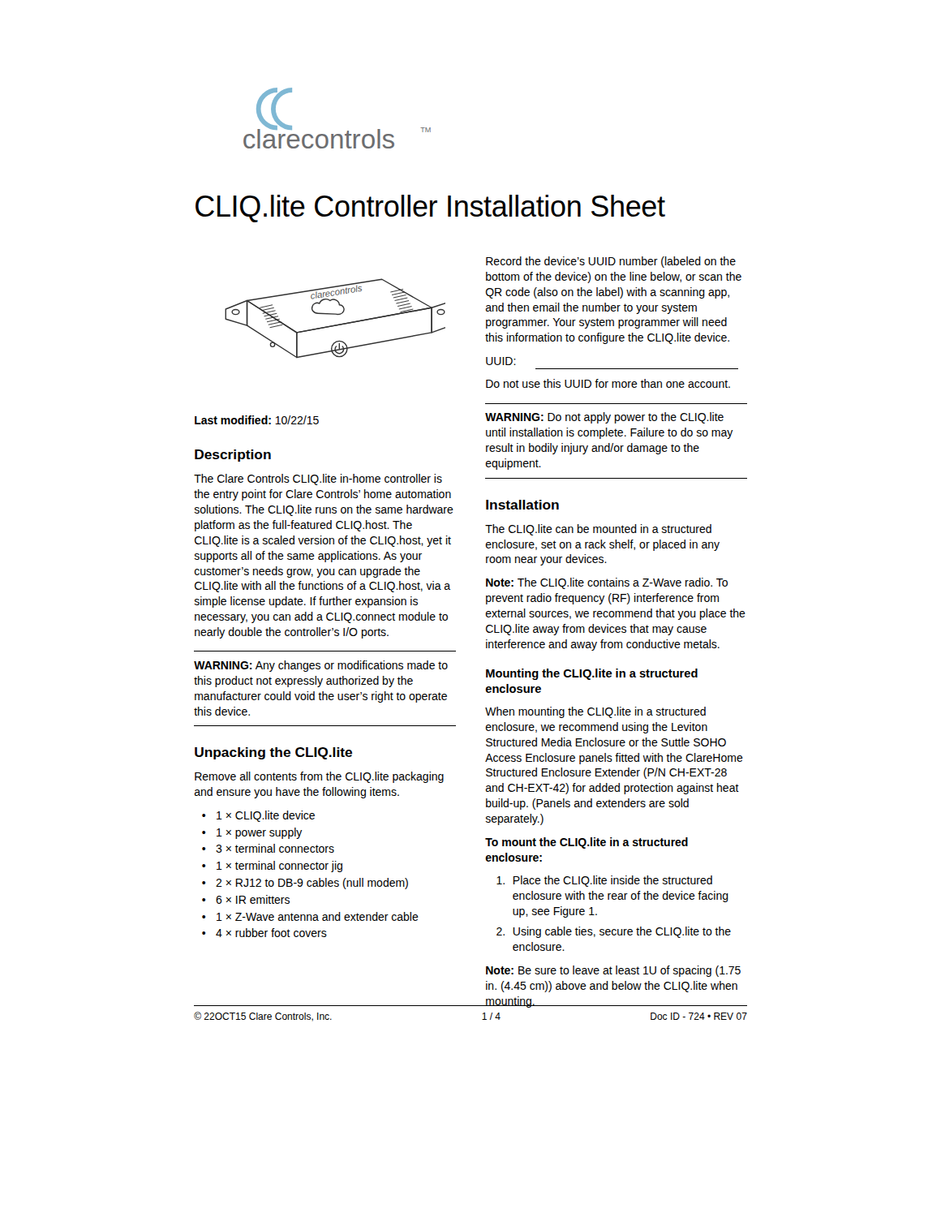clarecontrols TM
CLIQ.lite Controller Installation Sheet
clarecontrols
Last modified: 10/22/15
Description
The Clare Controls CLIQ.lite in-home controller is the entry point for Clare Controls’ home automation solutions. The CLIQ.lite runs on the same hardware platform as the full-featured CLIQ.host. The CLIQ.lite is a scaled version of the CLIQ.host, yet it supports all of the same applications. As your customer’s needs grow, you can upgrade the CLIQ.lite with all the functions of a CLIQ.host, via a simple license update. If further expansion is necessary, you can add a CLIQ.connect module to nearly double the controller’s I/O ports.
WARNING: Any changes or modifications made to this product not expressly authorized by the manufacturer could void the user’s right to operate this device.
Unpacking the CLIQ.lite
Remove all contents from the CLIQ.lite packaging and ensure you have the following items.
1 × CLIQ.lite device
1 × power supply
3 × terminal connectors
1 × terminal connector jig
2 × RJ12 to DB-9 cables (null modem)
6 × IR emitters
1 × Z-Wave antenna and extender cable
4 × rubber foot covers
Record the device’s UUID number (labeled on the bottom of the device) on the line below, or scan the QR code (also on the label) with a scanning app, and then email the number to your system programmer. Your system programmer will need this information to configure the CLIQ.lite device.
UUID:
Do not use this UUID for more than one account.
WARNING: Do not apply power to the CLIQ.lite until installation is complete. Failure to do so may result in bodily injury and/or damage to the equipment.
Installation
The CLIQ.lite can be mounted in a structured enclosure, set on a rack shelf, or placed in any room near your devices.
Note: The CLIQ.lite contains a Z-Wave radio. To prevent radio frequency (RF) interference from external sources, we recommend that you place the CLIQ.lite away from devices that may cause interference and away from conductive metals.
Mounting the CLIQ.lite in a structured enclosure
When mounting the CLIQ.lite in a structured enclosure, we recommend using the Leviton Structured Media Enclosure or the Suttle SOHO Access Enclosure panels fitted with the ClareHome Structured Enclosure Extender (P/N CH-EXT-28 and CH-EXT-42) for added protection against heat build-up. (Panels and extenders are sold separately.)
To mount the CLIQ.lite in a structured enclosure:
Place the CLIQ.lite inside the structured enclosure with the rear of the device facing up, see Figure 1.
Using cable ties, secure the CLIQ.lite to the enclosure.
Note: Be sure to leave at least 1U of spacing (1.75 in. (4.45 cm)) above and below the CLIQ.lite when mounting.
© 22OCT15 Clare Controls, Inc.
1 / 4
Doc ID - 724 • REV 07